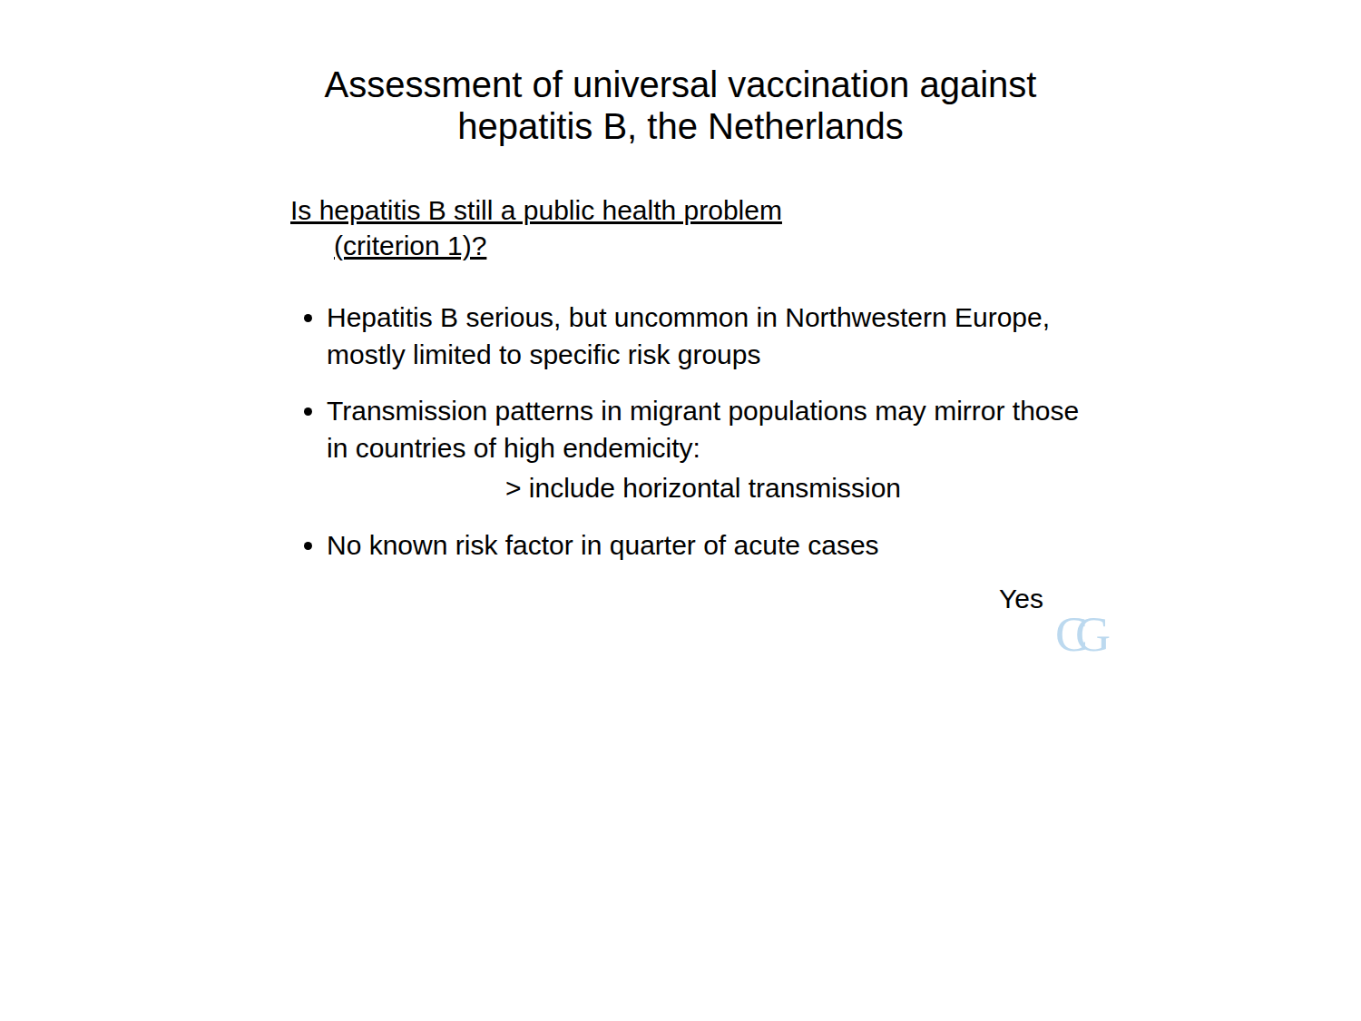Assessment of universal vaccination against
hepatitis B, the Netherlands
Is hepatitis B still a public health problem(criterion 1)?
Hepatitis B serious, but uncommon in Northwestern Europe, mostly limited to specific risk groups
Transmission patterns in migrant populations may mirror those in countries of high endemicity: > include horizontal transmission
No known risk factor in quarter of acute cases
Yes
CG